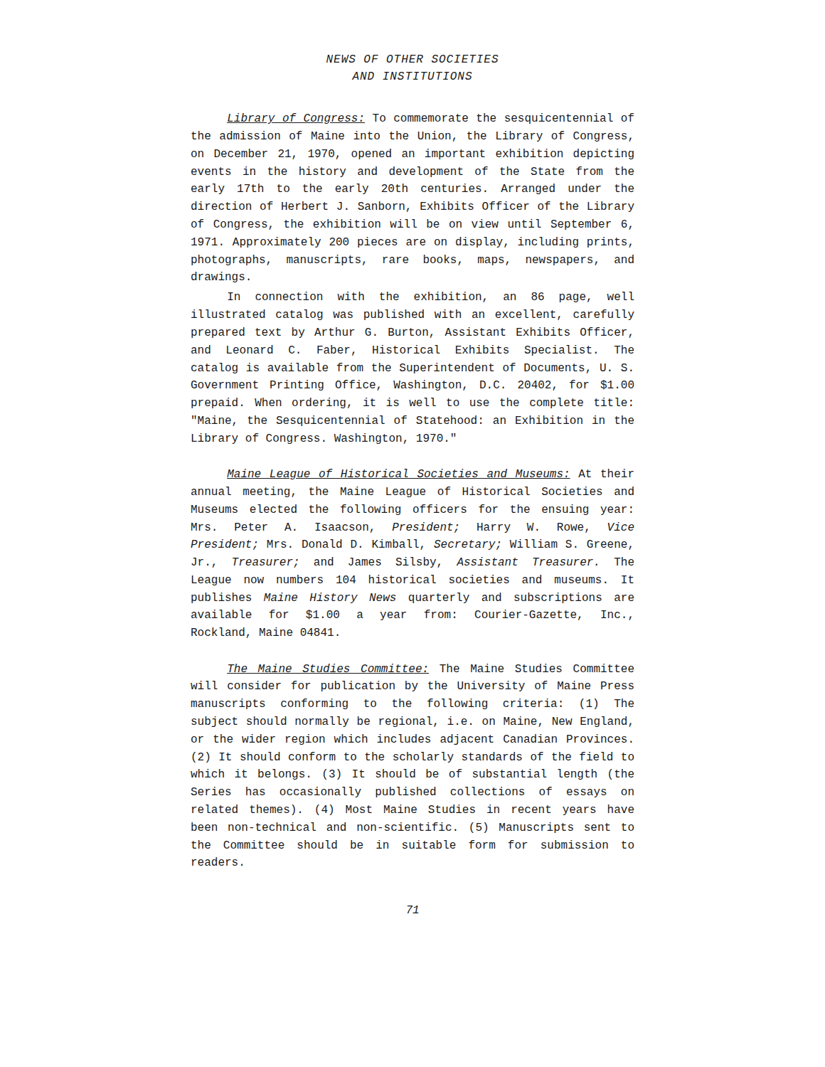NEWS OF OTHER SOCIETIES AND INSTITUTIONS
Library of Congress: To commemorate the sesquicentennial of the admission of Maine into the Union, the Library of Congress, on December 21, 1970, opened an important exhibition depicting events in the history and development of the State from the early 17th to the early 20th centuries. Arranged under the direction of Herbert J. Sanborn, Exhibits Officer of the Library of Congress, the exhibition will be on view until September 6, 1971. Approximately 200 pieces are on display, including prints, photographs, manuscripts, rare books, maps, newspapers, and drawings.
In connection with the exhibition, an 86 page, well illustrated catalog was published with an excellent, carefully prepared text by Arthur G. Burton, Assistant Exhibits Officer, and Leonard C. Faber, Historical Exhibits Specialist. The catalog is available from the Superintendent of Documents, U. S. Government Printing Office, Washington, D.C. 20402, for $1.00 prepaid. When ordering, it is well to use the complete title: "Maine, the Sesquicentennial of Statehood: an Exhibition in the Library of Congress. Washington, 1970."
Maine League of Historical Societies and Museums: At their annual meeting, the Maine League of Historical Societies and Museums elected the following officers for the ensuing year: Mrs. Peter A. Isaacson, President; Harry W. Rowe, Vice President; Mrs. Donald D. Kimball, Secretary; William S. Greene, Jr., Treasurer; and James Silsby, Assistant Treasurer. The League now numbers 104 historical societies and museums. It publishes Maine History News quarterly and subscriptions are available for $1.00 a year from: Courier-Gazette, Inc., Rockland, Maine 04841.
The Maine Studies Committee: The Maine Studies Committee will consider for publication by the University of Maine Press manuscripts conforming to the following criteria: (1) The subject should normally be regional, i.e. on Maine, New England, or the wider region which includes adjacent Canadian Provinces. (2) It should conform to the scholarly standards of the field to which it belongs. (3) It should be of substantial length (the Series has occasionally published collections of essays on related themes). (4) Most Maine Studies in recent years have been non-technical and non-scientific. (5) Manuscripts sent to the Committee should be in suitable form for submission to readers.
71